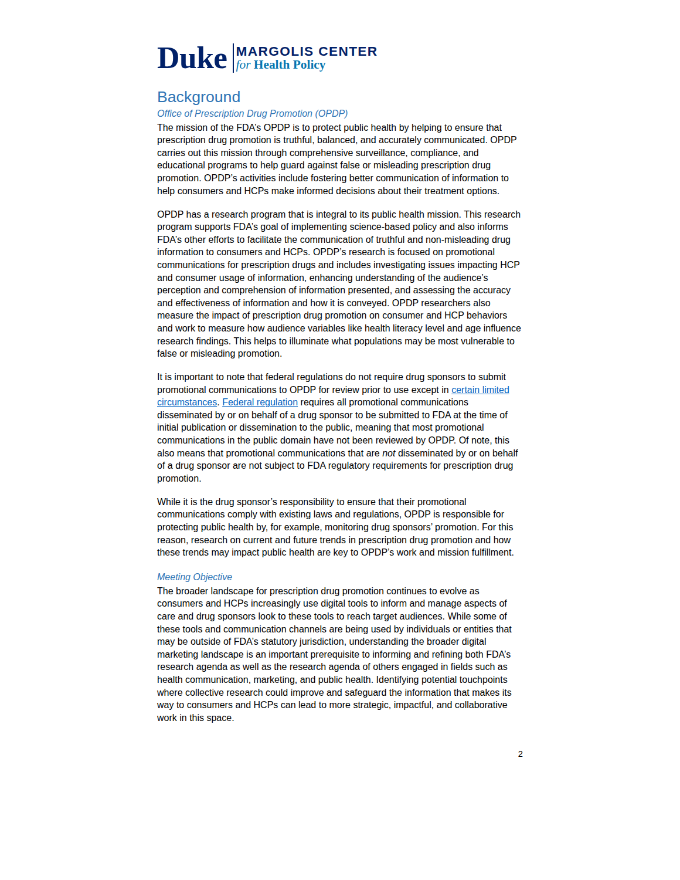Duke Margolis Center for Health Policy
Background
Office of Prescription Drug Promotion (OPDP)
The mission of the FDA’s OPDP is to protect public health by helping to ensure that prescription drug promotion is truthful, balanced, and accurately communicated. OPDP carries out this mission through comprehensive surveillance, compliance, and educational programs to help guard against false or misleading prescription drug promotion. OPDP’s activities include fostering better communication of information to help consumers and HCPs make informed decisions about their treatment options.
OPDP has a research program that is integral to its public health mission. This research program supports FDA’s goal of implementing science-based policy and also informs FDA’s other efforts to facilitate the communication of truthful and non-misleading drug information to consumers and HCPs. OPDP’s research is focused on promotional communications for prescription drugs and includes investigating issues impacting HCP and consumer usage of information, enhancing understanding of the audience’s perception and comprehension of information presented, and assessing the accuracy and effectiveness of information and how it is conveyed. OPDP researchers also measure the impact of prescription drug promotion on consumer and HCP behaviors and work to measure how audience variables like health literacy level and age influence research findings. This helps to illuminate what populations may be most vulnerable to false or misleading promotion.
It is important to note that federal regulations do not require drug sponsors to submit promotional communications to OPDP for review prior to use except in certain limited circumstances. Federal regulation requires all promotional communications disseminated by or on behalf of a drug sponsor to be submitted to FDA at the time of initial publication or dissemination to the public, meaning that most promotional communications in the public domain have not been reviewed by OPDP. Of note, this also means that promotional communications that are not disseminated by or on behalf of a drug sponsor are not subject to FDA regulatory requirements for prescription drug promotion.
While it is the drug sponsor’s responsibility to ensure that their promotional communications comply with existing laws and regulations, OPDP is responsible for protecting public health by, for example, monitoring drug sponsors’ promotion. For this reason, research on current and future trends in prescription drug promotion and how these trends may impact public health are key to OPDP’s work and mission fulfillment.
Meeting Objective
The broader landscape for prescription drug promotion continues to evolve as consumers and HCPs increasingly use digital tools to inform and manage aspects of care and drug sponsors look to these tools to reach target audiences. While some of these tools and communication channels are being used by individuals or entities that may be outside of FDA’s statutory jurisdiction, understanding the broader digital marketing landscape is an important prerequisite to informing and refining both FDA’s research agenda as well as the research agenda of others engaged in fields such as health communication, marketing, and public health. Identifying potential touchpoints where collective research could improve and safeguard the information that makes its way to consumers and HCPs can lead to more strategic, impactful, and collaborative work in this space.
2